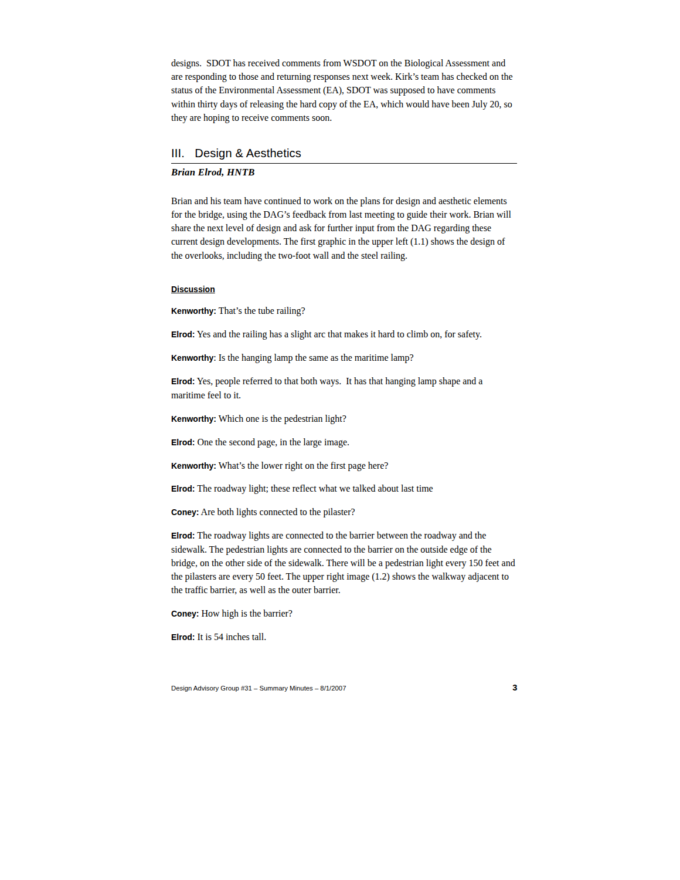designs. SDOT has received comments from WSDOT on the Biological Assessment and are responding to those and returning responses next week. Kirk’s team has checked on the status of the Environmental Assessment (EA), SDOT was supposed to have comments within thirty days of releasing the hard copy of the EA, which would have been July 20, so they are hoping to receive comments soon.
III. Design & Aesthetics
Brian Elrod, HNTB
Brian and his team have continued to work on the plans for design and aesthetic elements for the bridge, using the DAG’s feedback from last meeting to guide their work. Brian will share the next level of design and ask for further input from the DAG regarding these current design developments. The first graphic in the upper left (1.1) shows the design of the overlooks, including the two-foot wall and the steel railing.
Discussion
Kenworthy: That’s the tube railing?
Elrod: Yes and the railing has a slight arc that makes it hard to climb on, for safety.
Kenworthy: Is the hanging lamp the same as the maritime lamp?
Elrod: Yes, people referred to that both ways. It has that hanging lamp shape and a maritime feel to it.
Kenworthy: Which one is the pedestrian light?
Elrod: One the second page, in the large image.
Kenworthy: What’s the lower right on the first page here?
Elrod: The roadway light; these reflect what we talked about last time
Coney: Are both lights connected to the pilaster?
Elrod: The roadway lights are connected to the barrier between the roadway and the sidewalk. The pedestrian lights are connected to the barrier on the outside edge of the bridge, on the other side of the sidewalk. There will be a pedestrian light every 150 feet and the pilasters are every 50 feet. The upper right image (1.2) shows the walkway adjacent to the traffic barrier, as well as the outer barrier.
Coney: How high is the barrier?
Elrod: It is 54 inches tall.
Design Advisory Group #31 – Summary Minutes – 8/1/2007
3